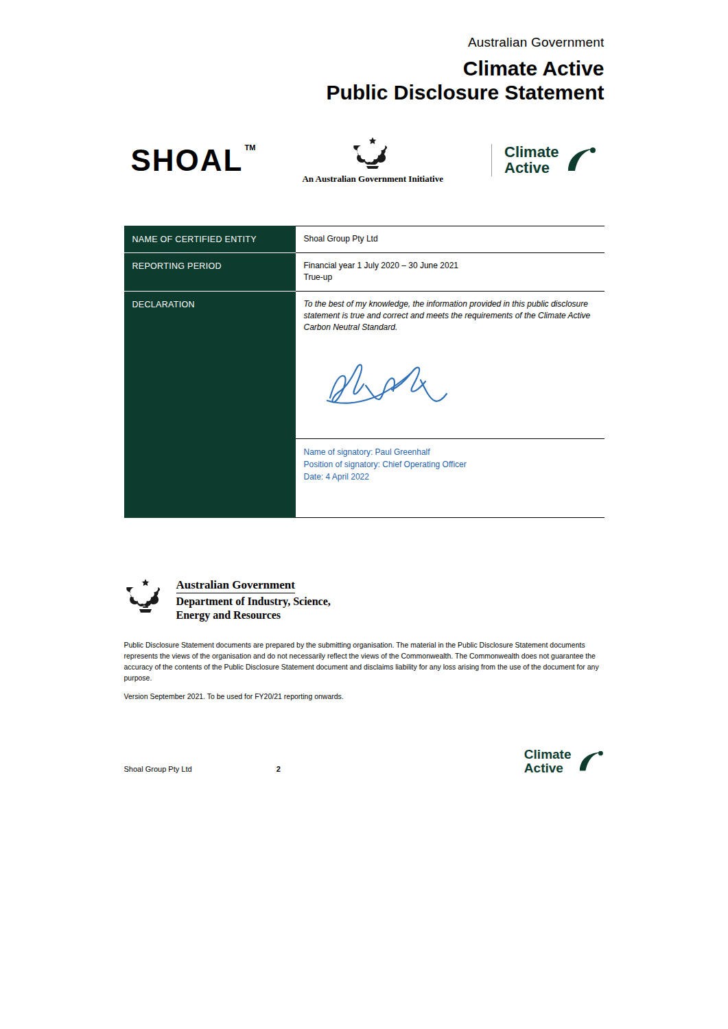Australian Government
Climate Active
Public Disclosure Statement
SHOALTM
An Australian Government Initiative
Climate
Active
| NAME OF CERTIFIED ENTITY | Shoal Group Pty Ltd |
| REPORTING PERIOD | Financial year 1 July 2020 – 30 June 2021 True-up |
| DECLARATION | To the best of my knowledge, the information provided in this public disclosure statement is true and correct and meets the requirements of the Climate Active Carbon Neutral Standard. Name of signatory: Paul Greenhalf Position of signatory: Chief Operating Officer Date: 4 April 2022 |
Australian Government Department of Industry, Science, Energy and Resources
Public Disclosure Statement documents are prepared by the submitting organisation. The material in the Public Disclosure Statement documents represents the views of the organisation and do not necessarily reflect the views of the Commonwealth. The Commonwealth does not guarantee the accuracy of the contents of the Public Disclosure Statement document and disclaims liability for any loss arising from the use of the document for any purpose.
Version September 2021. To be used for FY20/21 reporting onwards.
Shoal Group Pty Ltd 2
Climate
Active